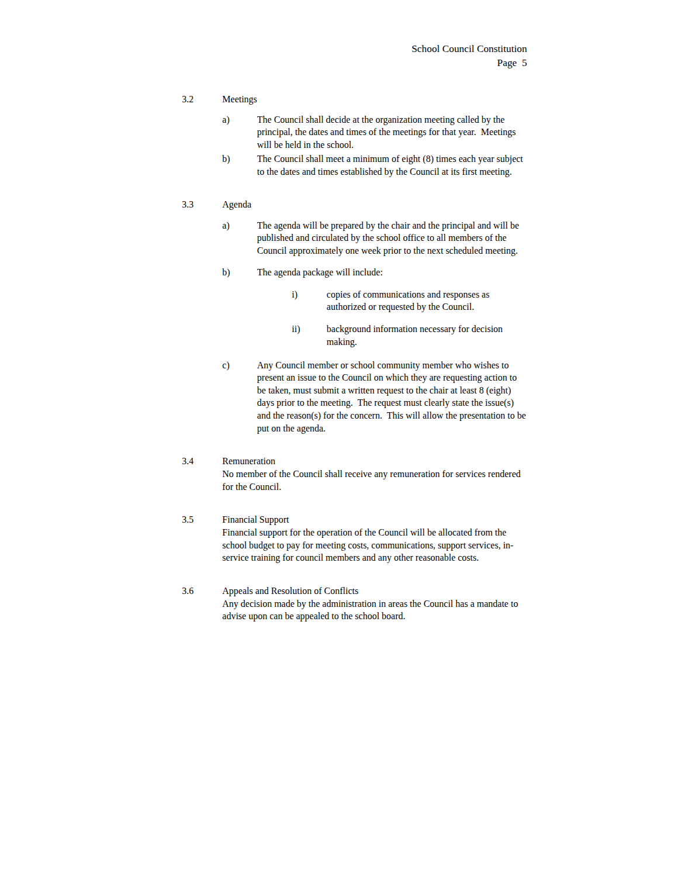School Council Constitution
Page 5
3.2
Meetings
a)
The Council shall decide at the organization meeting called by the principal, the dates and times of the meetings for that year. Meetings will be held in the school.
b)
The Council shall meet a minimum of eight (8) times each year subject to the dates and times established by the Council at its first meeting.
3.3
Agenda
a)
The agenda will be prepared by the chair and the principal and will be published and circulated by the school office to all members of the Council approximately one week prior to the next scheduled meeting.
b)
The agenda package will include:
i)
copies of communications and responses as authorized or requested by the Council.
ii)
background information necessary for decision making.
c)
Any Council member or school community member who wishes to present an issue to the Council on which they are requesting action to be taken, must submit a written request to the chair at least 8 (eight) days prior to the meeting. The request must clearly state the issue(s) and the reason(s) for the concern. This will allow the presentation to be put on the agenda.
3.4
Remuneration
No member of the Council shall receive any remuneration for services rendered for the Council.
3.5
Financial Support
Financial support for the operation of the Council will be allocated from the school budget to pay for meeting costs, communications, support services, in-service training for council members and any other reasonable costs.
3.6
Appeals and Resolution of Conflicts
Any decision made by the administration in areas the Council has a mandate to advise upon can be appealed to the school board.